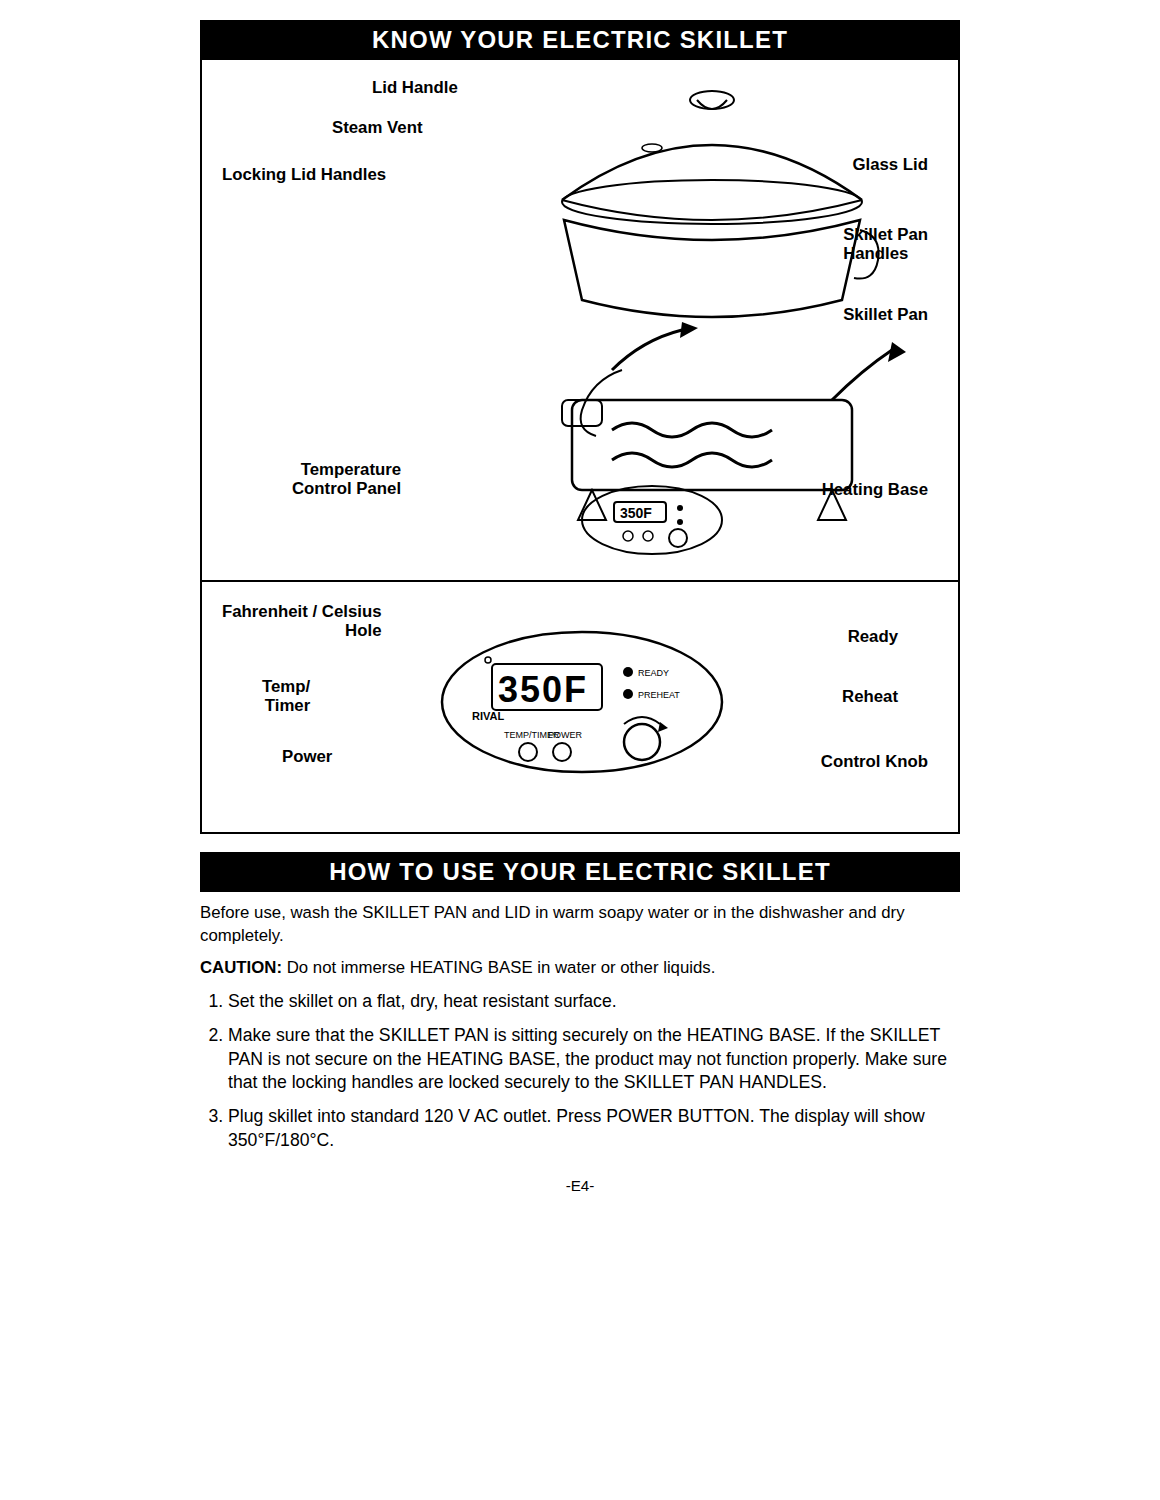KNOW YOUR ELECTRIC SKILLET
Lid Handle
Steam Vent
Locking Lid Handles
Glass Lid
Skillet Pan
Handles
Skillet Pan
Heating Base
Temperature
Control Panel
350F
Fahrenheit / Celsius
Hole
Temp/
Timer
Power
Ready
Reheat
Control Knob
350F RIVAL READY PREHEAT TEMP/TIMER POWER
HOW TO USE YOUR ELECTRIC SKILLET
Before use, wash the SKILLET PAN and LID in warm soapy water or in the dishwasher and dry completely.
CAUTION: Do not immerse HEATING BASE in water or other liquids.
Set the skillet on a flat, dry, heat resistant surface.
Make sure that the SKILLET PAN is sitting securely on the HEATING BASE. If the SKILLET PAN is not secure on the HEATING BASE, the product may not function properly. Make sure that the locking handles are locked securely to the SKILLET PAN HANDLES.
Plug skillet into standard 120 V AC outlet. Press POWER BUTTON. The display will show 350°F/180°C.
-E4-